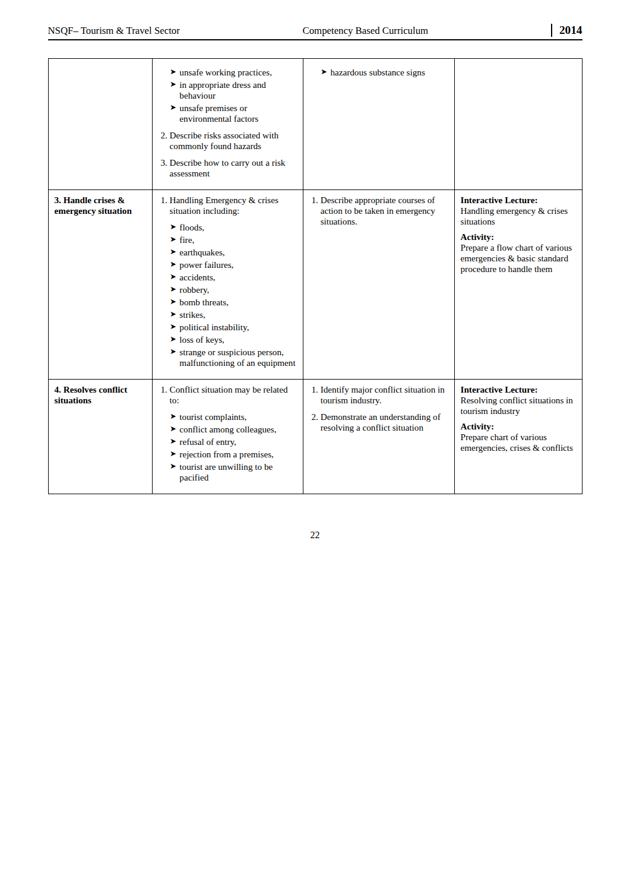NSQF– Tourism & Travel Sector
Competency Based Curriculum
2014
| | unsafe working practices, in appropriate dress and behaviour unsafe premises or environmental factors Describe risks associated with commonly found hazards Describe how to carry out a risk assessment | hazardous substance signs | |
| 3. Handle crises & emergency situation | Handling Emergency & crises situation including: floods, fire, earthquakes, power failures, accidents, robbery, bomb threats, strikes, political instability, loss of keys, strange or suspicious person, malfunctioning of an equipment | Describe appropriate courses of action to be taken in emergency situations. | Interactive Lecture: Handling emergency & crises situations Activity: Prepare a flow chart of various emergencies & basic standard procedure to handle them |
| 4. Resolves conflict situations | Conflict situation may be related to: tourist complaints, conflict among colleagues, refusal of entry, rejection from a premises, tourist are unwilling to be pacified | Identify major conflict situation in tourism industry. Demonstrate an understanding of resolving a conflict situation | Interactive Lecture: Resolving conflict situations in tourism industry Activity: Prepare chart of various emergencies, crises & conflicts |
22